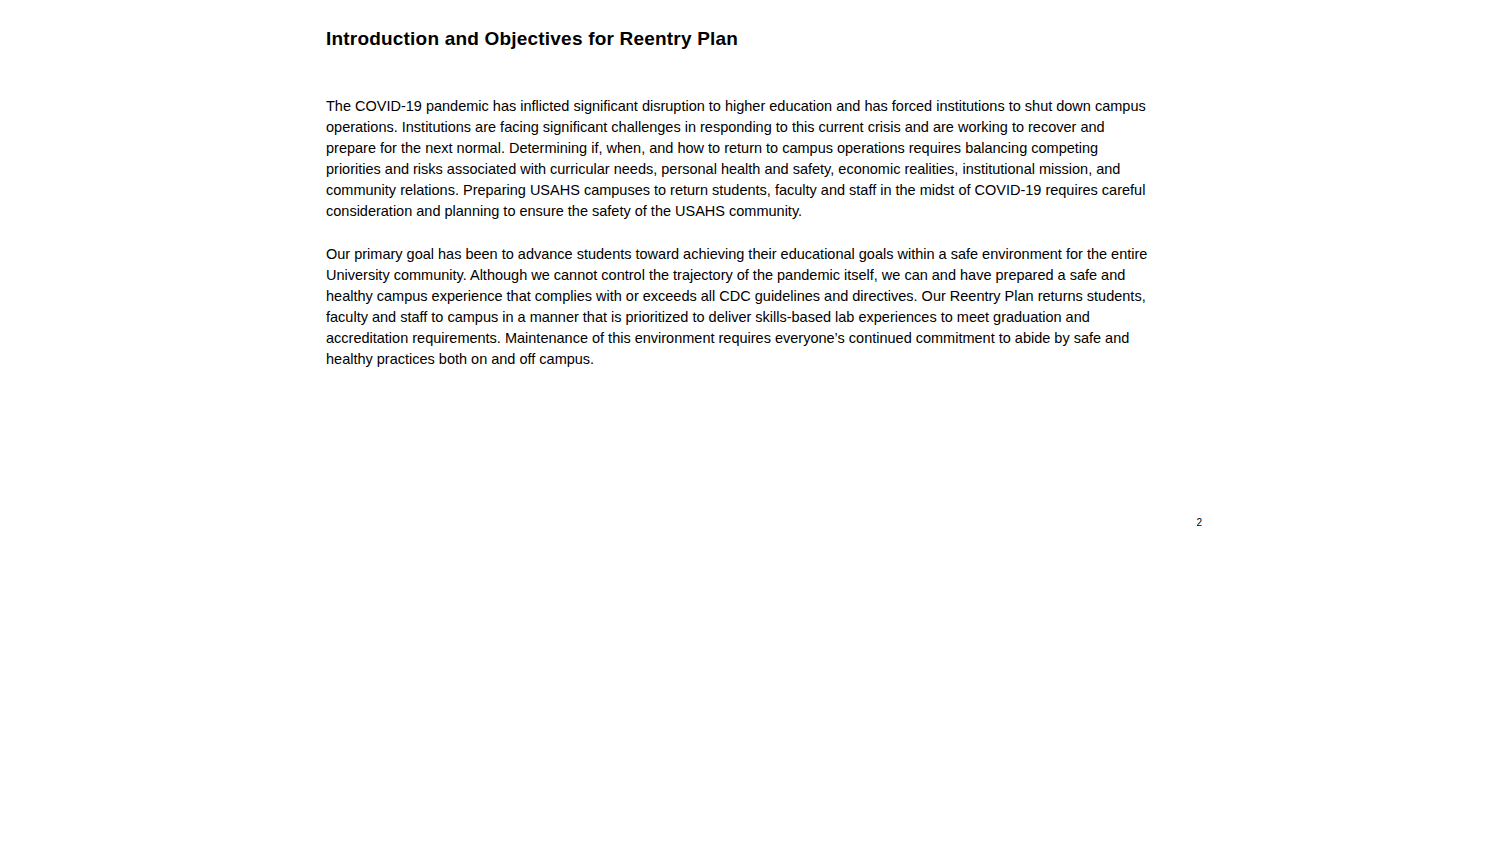Introduction and Objectives for Reentry Plan
The COVID-19 pandemic has inflicted significant disruption to higher education and has forced institutions to shut down campus operations. Institutions are facing significant challenges in responding to this current crisis and are working to recover and prepare for the next normal. Determining if, when, and how to return to campus operations requires balancing competing priorities and risks associated with curricular needs, personal health and safety, economic realities, institutional mission, and community relations. Preparing USAHS campuses to return students, faculty and staff in the midst of COVID-19 requires careful consideration and planning to ensure the safety of the USAHS community.
Our primary goal has been to advance students toward achieving their educational goals within a safe environment for the entire University community. Although we cannot control the trajectory of the pandemic itself, we can and have prepared a safe and healthy campus experience that complies with or exceeds all CDC guidelines and directives. Our Reentry Plan returns students, faculty and staff to campus in a manner that is prioritized to deliver skills-based lab experiences to meet graduation and accreditation requirements. Maintenance of this environment requires everyone’s continued commitment to abide by safe and healthy practices both on and off campus.
2